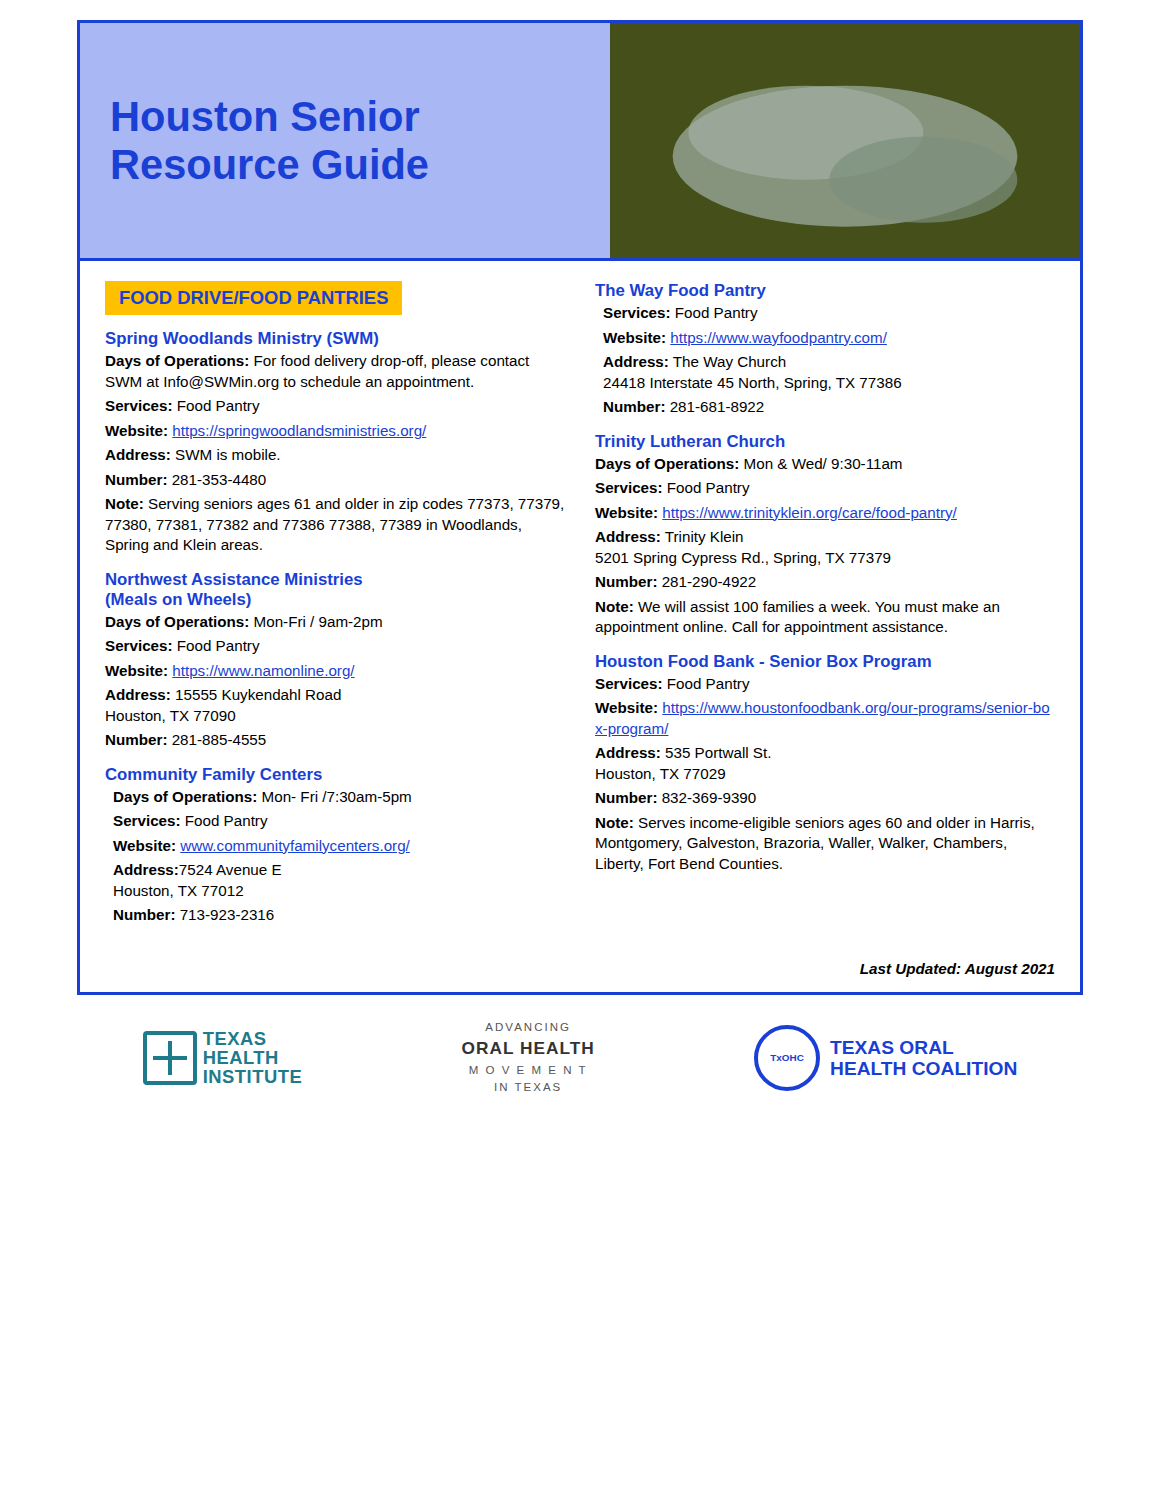Houston Senior
Resource Guide
FOOD DRIVE/FOOD PANTRIES
Spring Woodlands Ministry (SWM)
Days of Operations: For food delivery drop-off, please contact SWM at Info@SWMin.org to schedule an appointment.
Services: Food Pantry
Website: https://springwoodlandsministries.org/
Address: SWM is mobile.
Number: 281-353-4480
Note: Serving seniors ages 61 and older in zip codes 77373, 77379, 77380, 77381, 77382 and 77386 77388, 77389 in Woodlands, Spring and Klein areas.
Northwest Assistance Ministries
(Meals on Wheels)
Days of Operations: Mon-Fri / 9am-2pm
Services: Food Pantry
Website: https://www.namonline.org/
Address: 15555 Kuykendahl Road
Houston, TX 77090
Number: 281-885-4555
Community Family Centers
Days of Operations: Mon- Fri /7:30am-5pm
Services: Food Pantry
Website: www.communityfamilycenters.org/
Address: 7524 Avenue E
Houston, TX 77012
Number: 713-923-2316
The Way Food Pantry
Services: Food Pantry
Website: https://www.wayfoodpantry.com/
Address: The Way Church
24418 Interstate 45 North, Spring, TX 77386
Number: 281-681-8922
Trinity Lutheran Church
Days of Operations: Mon & Wed/ 9:30-11am
Services: Food Pantry
Website: https://www.trinityklein.org/care/food-pantry/
Address: Trinity Klein
5201 Spring Cypress Rd., Spring, TX 77379
Number: 281-290-4922
Note: We will assist 100 families a week. You must make an appointment online. Call for appointment assistance.
Houston Food Bank - Senior Box Program
Services: Food Pantry
Website: https://www.houstonfoodbank.org/our-programs/senior-box-program/
Address: 535 Portwall St.
Houston, TX 77029
Number: 832-369-9390
Note: Serves income-eligible seniors ages 60 and older in Harris, Montgomery, Galveston, Brazoria, Waller, Walker, Chambers, Liberty, Fort Bend Counties.
Last Updated: August 2021
TEXAS HEALTH INSTITUTE
ADVANCING
ORAL HEALTH M O V E M E N T
IN TEXAS
TxOHC
TEXAS ORAL HEALTH COALITION